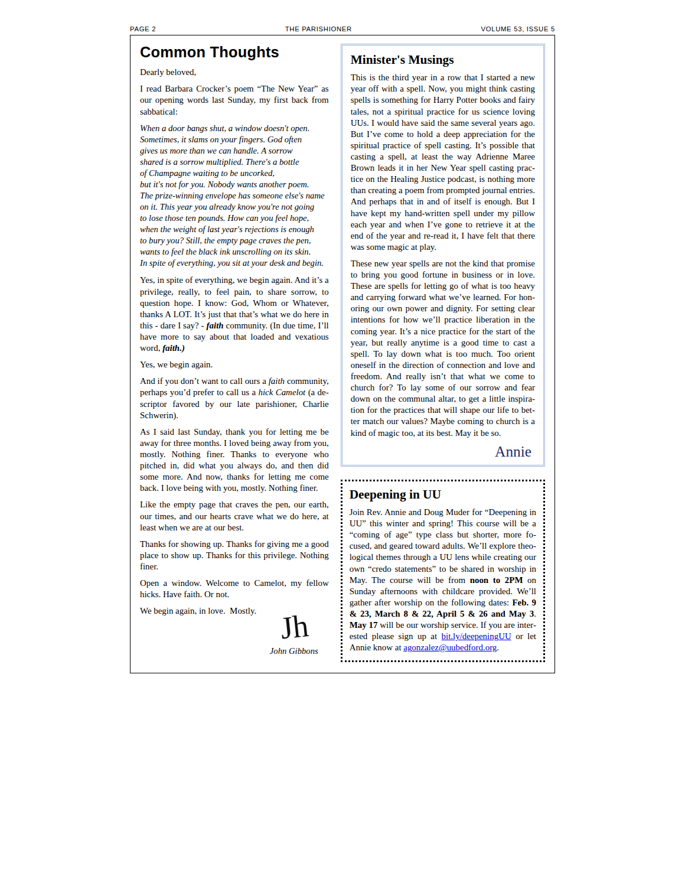PAGE 2
THE PARISHIONER
VOLUME 53, ISSUE 5
Common Thoughts
Dearly beloved,
I read Barbara Crocker’s poem “The New Year” as our opening words last Sunday, my first back from sabbatical:
When a door bangs shut, a window doesn't open. Sometimes, it slams on your fingers. God often gives us more than we can handle. A sorrow shared is a sorrow multiplied. There's a bottle of Champagne waiting to be uncorked, but it's not for you. Nobody wants another poem. The prize-winning envelope has someone else's name on it. This year you already know you're not going to lose those ten pounds. How can you feel hope, when the weight of last year's rejections is enough to bury you? Still, the empty page craves the pen, wants to feel the black ink unscrolling on its skin. In spite of everything, you sit at your desk and begin.
Yes, in spite of everything, we begin again. And it’s a privilege, really, to feel pain, to share sorrow, to question hope. I know: God, Whom or Whatever, thanks A LOT. It’s just that that’s what we do here in this - dare I say? - faith community. (In due time, I’ll have more to say about that loaded and vexatious word, faith.)
Yes, we begin again.
And if you don’t want to call ours a faith community, perhaps you’d prefer to call us a hick Camelot (a descriptor favored by our late parishioner, Charlie Schwerin).
As I said last Sunday, thank you for letting me be away for three months. I loved being away from you, mostly. Nothing finer. Thanks to everyone who pitched in, did what you always do, and then did some more. And now, thanks for letting me come back. I love being with you, mostly. Nothing finer.
Like the empty page that craves the pen, our earth, our times, and our hearts crave what we do here, at least when we are at our best.
Thanks for showing up. Thanks for giving me a good place to show up. Thanks for this privilege. Nothing finer.
Open a window. Welcome to Camelot, my fellow hicks. Have faith. Or not.
We begin again, in love. Mostly.
Jh John Gibbons
Minister's Musings
This is the third year in a row that I started a new year off with a spell. Now, you might think casting spells is something for Harry Potter books and fairy tales, not a spiritual practice for us science loving UUs. I would have said the same several years ago. But I’ve come to hold a deep appreciation for the spiritual practice of spell casting. It’s possible that casting a spell, at least the way Adrienne Maree Brown leads it in her New Year spell casting practice on the Healing Justice podcast, is nothing more than creating a poem from prompted journal entries. And perhaps that in and of itself is enough. But I have kept my hand-written spell under my pillow each year and when I’ve gone to retrieve it at the end of the year and re-read it, I have felt that there was some magic at play.
These new year spells are not the kind that promise to bring you good fortune in business or in love. These are spells for letting go of what is too heavy and carrying forward what we’ve learned. For honoring our own power and dignity. For setting clear intentions for how we’ll practice liberation in the coming year. It’s a nice practice for the start of the year, but really anytime is a good time to cast a spell. To lay down what is too much. Too orient oneself in the direction of connection and love and freedom. And really isn’t that what we come to church for? To lay some of our sorrow and fear down on the communal altar, to get a little inspiration for the practices that will shape our life to better match our values? Maybe coming to church is a kind of magic too, at its best. May it be so.
Annie
Deepening in UU
Join Rev. Annie and Doug Muder for “Deepening in UU” this winter and spring! This course will be a “coming of age” type class but shorter, more focused, and geared toward adults. We’ll explore theological themes through a UU lens while creating our own “credo statements” to be shared in worship in May. The course will be from noon to 2PM on Sunday afternoons with childcare provided. We’ll gather after worship on the following dates: Feb. 9 & 23, March 8 & 22, April 5 & 26 and May 3. May 17 will be our worship service. If you are interested please sign up at bit.ly/deepeningUU or let Annie know at agonzalez@uubedford.org.